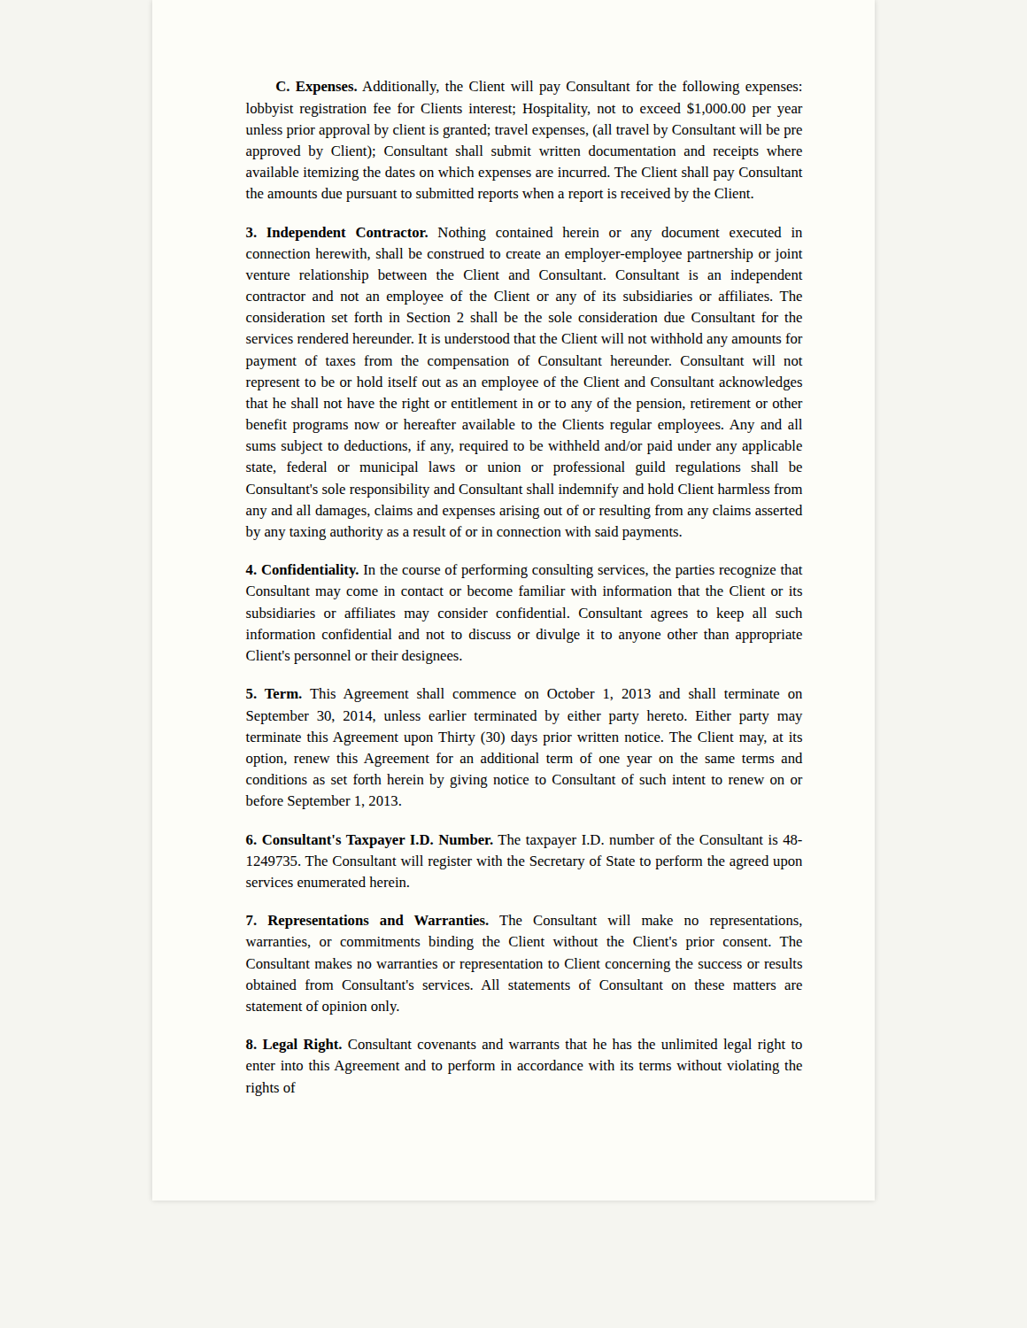C. Expenses. Additionally, the Client will pay Consultant for the following expenses: lobbyist registration fee for Clients interest; Hospitality, not to exceed $1,000.00 per year unless prior approval by client is granted; travel expenses, (all travel by Consultant will be pre approved by Client); Consultant shall submit written documentation and receipts where available itemizing the dates on which expenses are incurred. The Client shall pay Consultant the amounts due pursuant to submitted reports when a report is received by the Client.
3. Independent Contractor. Nothing contained herein or any document executed in connection herewith, shall be construed to create an employer-employee partnership or joint venture relationship between the Client and Consultant. Consultant is an independent contractor and not an employee of the Client or any of its subsidiaries or affiliates. The consideration set forth in Section 2 shall be the sole consideration due Consultant for the services rendered hereunder. It is understood that the Client will not withhold any amounts for payment of taxes from the compensation of Consultant hereunder. Consultant will not represent to be or hold itself out as an employee of the Client and Consultant acknowledges that he shall not have the right or entitlement in or to any of the pension, retirement or other benefit programs now or hereafter available to the Clients regular employees. Any and all sums subject to deductions, if any, required to be withheld and/or paid under any applicable state, federal or municipal laws or union or professional guild regulations shall be Consultant's sole responsibility and Consultant shall indemnify and hold Client harmless from any and all damages, claims and expenses arising out of or resulting from any claims asserted by any taxing authority as a result of or in connection with said payments.
4. Confidentiality. In the course of performing consulting services, the parties recognize that Consultant may come in contact or become familiar with information that the Client or its subsidiaries or affiliates may consider confidential. Consultant agrees to keep all such information confidential and not to discuss or divulge it to anyone other than appropriate Client's personnel or their designees.
5. Term. This Agreement shall commence on October 1, 2013 and shall terminate on September 30, 2014, unless earlier terminated by either party hereto. Either party may terminate this Agreement upon Thirty (30) days prior written notice. The Client may, at its option, renew this Agreement for an additional term of one year on the same terms and conditions as set forth herein by giving notice to Consultant of such intent to renew on or before September 1, 2013.
6. Consultant's Taxpayer I.D. Number. The taxpayer I.D. number of the Consultant is 48-1249735. The Consultant will register with the Secretary of State to perform the agreed upon services enumerated herein.
7. Representations and Warranties. The Consultant will make no representations, warranties, or commitments binding the Client without the Client's prior consent. The Consultant makes no warranties or representation to Client concerning the success or results obtained from Consultant's services. All statements of Consultant on these matters are statement of opinion only.
8. Legal Right. Consultant covenants and warrants that he has the unlimited legal right to enter into this Agreement and to perform in accordance with its terms without violating the rights of